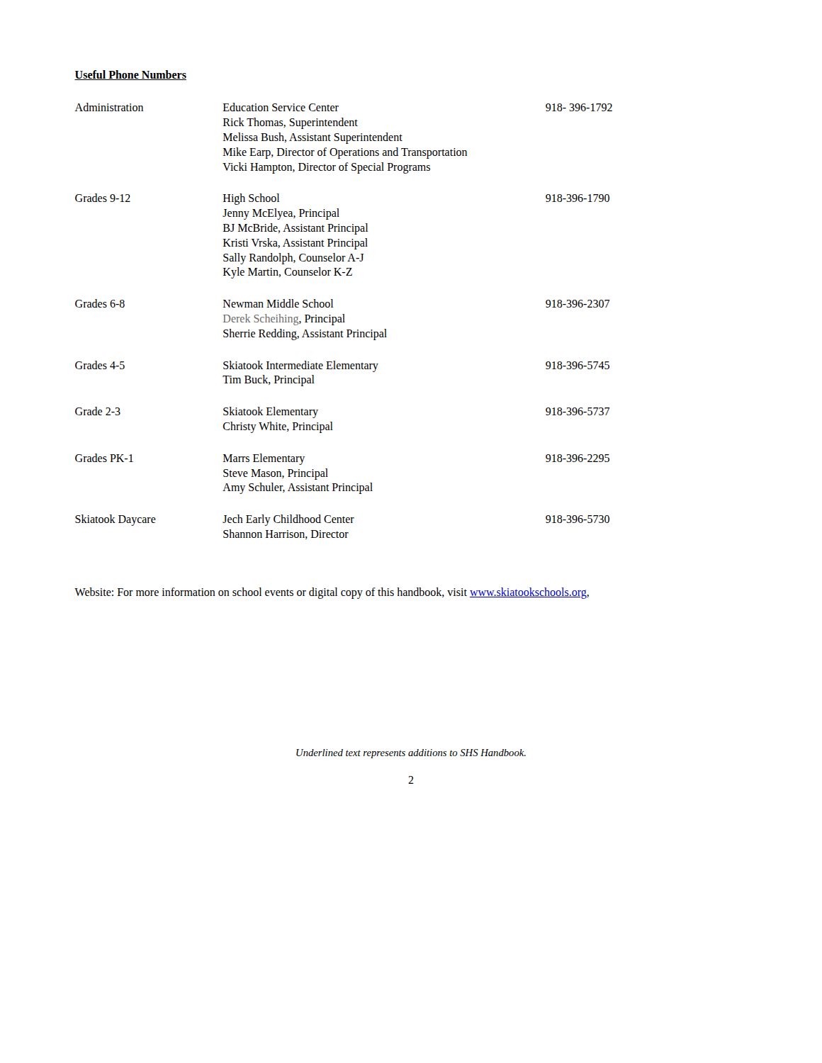Useful Phone Numbers
| Administration | Education Service Center Rick Thomas, Superintendent Melissa Bush, Assistant Superintendent Mike Earp, Director of Operations and Transportation Vicki Hampton, Director of Special Programs | 918- 396-1792 |
| Grades 9-12 | High School Jenny McElyea, Principal BJ McBride, Assistant Principal Kristi Vrska, Assistant Principal Sally Randolph, Counselor A-J Kyle Martin, Counselor K-Z | 918-396-1790 |
| Grades 6-8 | Newman Middle School Derek Scheihing , Principal Sherrie Redding, Assistant Principal | 918-396-2307 |
| Grades 4-5 | Skiatook Intermediate Elementary Tim Buck, Principal | 918-396-5745 |
| Grade 2-3 | Skiatook Elementary Christy White, Principal | 918-396-5737 |
| Grades PK-1 | Marrs Elementary Steve Mason, Principal Amy Schuler, Assistant Principal | 918-396-2295 |
| Skiatook Daycare | Jech Early Childhood Center Shannon Harrison, Director | 918-396-5730 |
Website: For more information on school events or digital copy of this handbook, visit www.skiatookschools.org,
Underlined text represents additions to SHS Handbook.
2